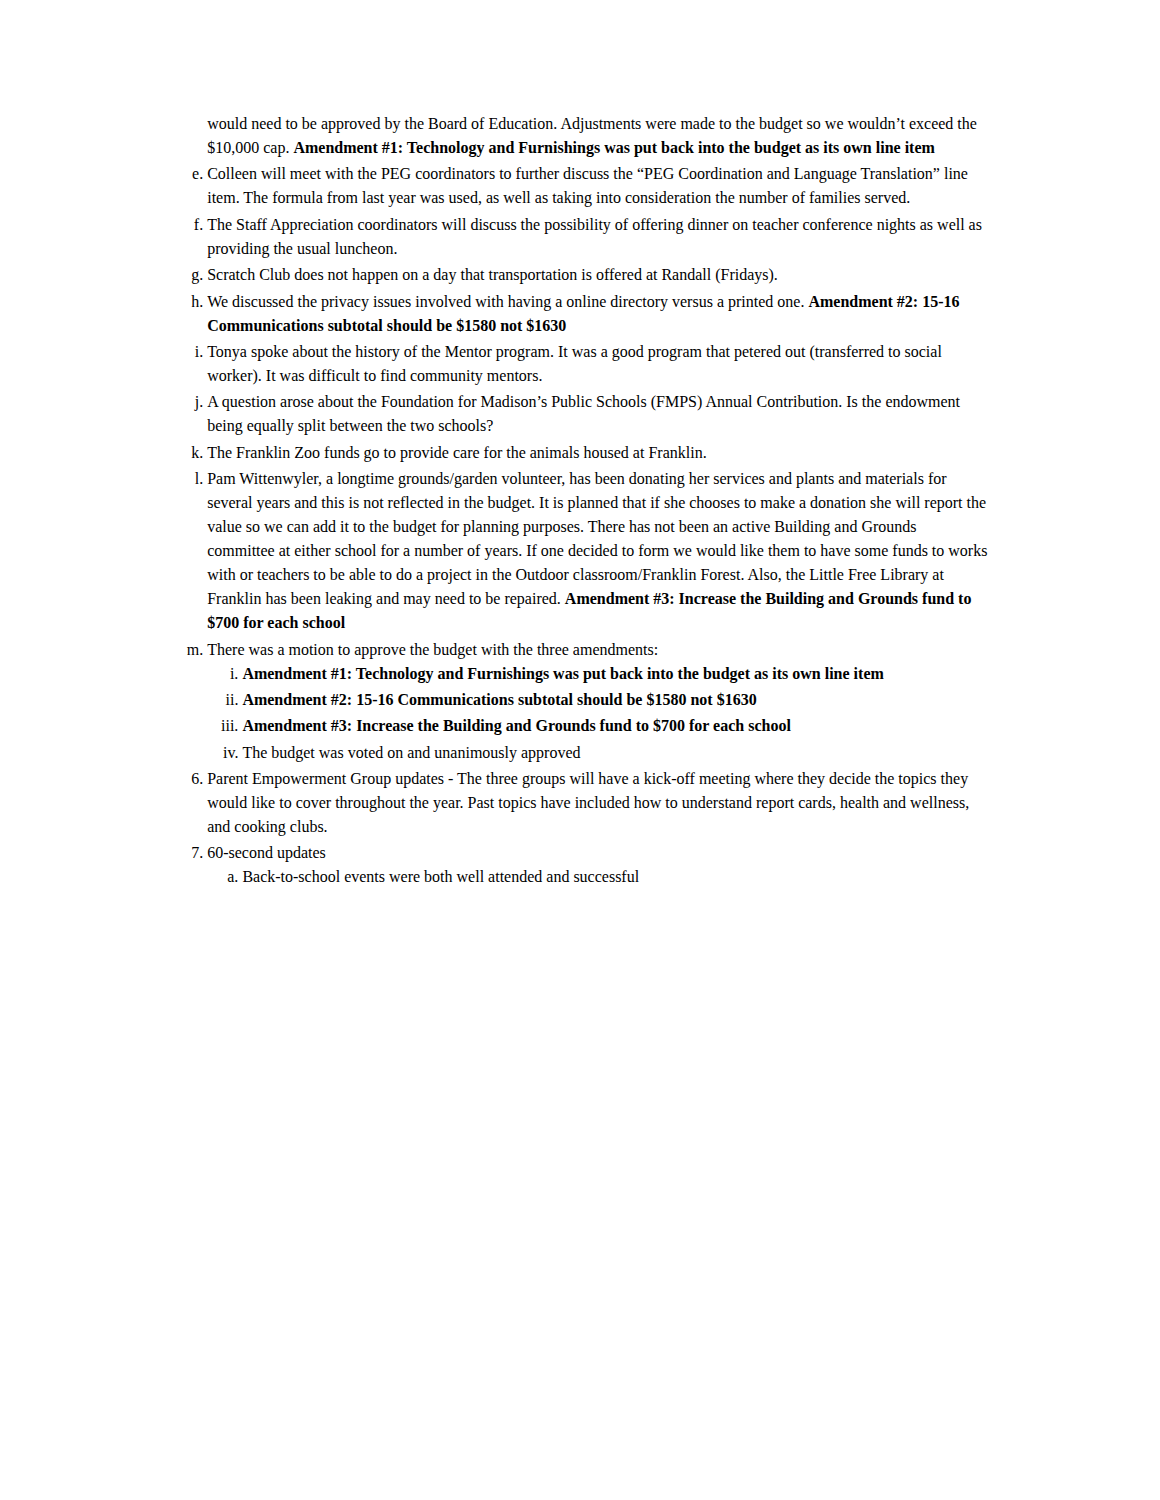would need to be approved by the Board of Education. Adjustments were made to the budget so we wouldn’t exceed the $10,000 cap. Amendment #1: Technology and Furnishings was put back into the budget as its own line item
Colleen will meet with the PEG coordinators to further discuss the “PEG Coordination and Language Translation” line item. The formula from last year was used, as well as taking into consideration the number of families served.
The Staff Appreciation coordinators will discuss the possibility of offering dinner on teacher conference nights as well as providing the usual luncheon.
Scratch Club does not happen on a day that transportation is offered at Randall (Fridays).
We discussed the privacy issues involved with having a online directory versus a printed one. Amendment #2: 15-16 Communications subtotal should be $1580 not $1630
Tonya spoke about the history of the Mentor program. It was a good program that petered out (transferred to social worker). It was difficult to find community mentors.
A question arose about the Foundation for Madison’s Public Schools (FMPS) Annual Contribution. Is the endowment being equally split between the two schools?
The Franklin Zoo funds go to provide care for the animals housed at Franklin.
Pam Wittenwyler, a longtime grounds/garden volunteer, has been donating her services and plants and materials for several years and this is not reflected in the budget. It is planned that if she chooses to make a donation she will report the value so we can add it to the budget for planning purposes. There has not been an active Building and Grounds committee at either school for a number of years. If one decided to form we would like them to have some funds to works with or teachers to be able to do a project in the Outdoor classroom/Franklin Forest. Also, the Little Free Library at Franklin has been leaking and may need to be repaired. Amendment #3: Increase the Building and Grounds fund to $700 for each school
There was a motion to approve the budget with the three amendments:
Amendment #1: Technology and Furnishings was put back into the budget as its own line item
Amendment #2: 15-16 Communications subtotal should be $1580 not $1630
Amendment #3: Increase the Building and Grounds fund to $700 for each school
The budget was voted on and unanimously approved
Parent Empowerment Group updates - The three groups will have a kick-off meeting where they decide the topics they would like to cover throughout the year. Past topics have included how to understand report cards, health and wellness, and cooking clubs.
60-second updates
Back-to-school events were both well attended and successful